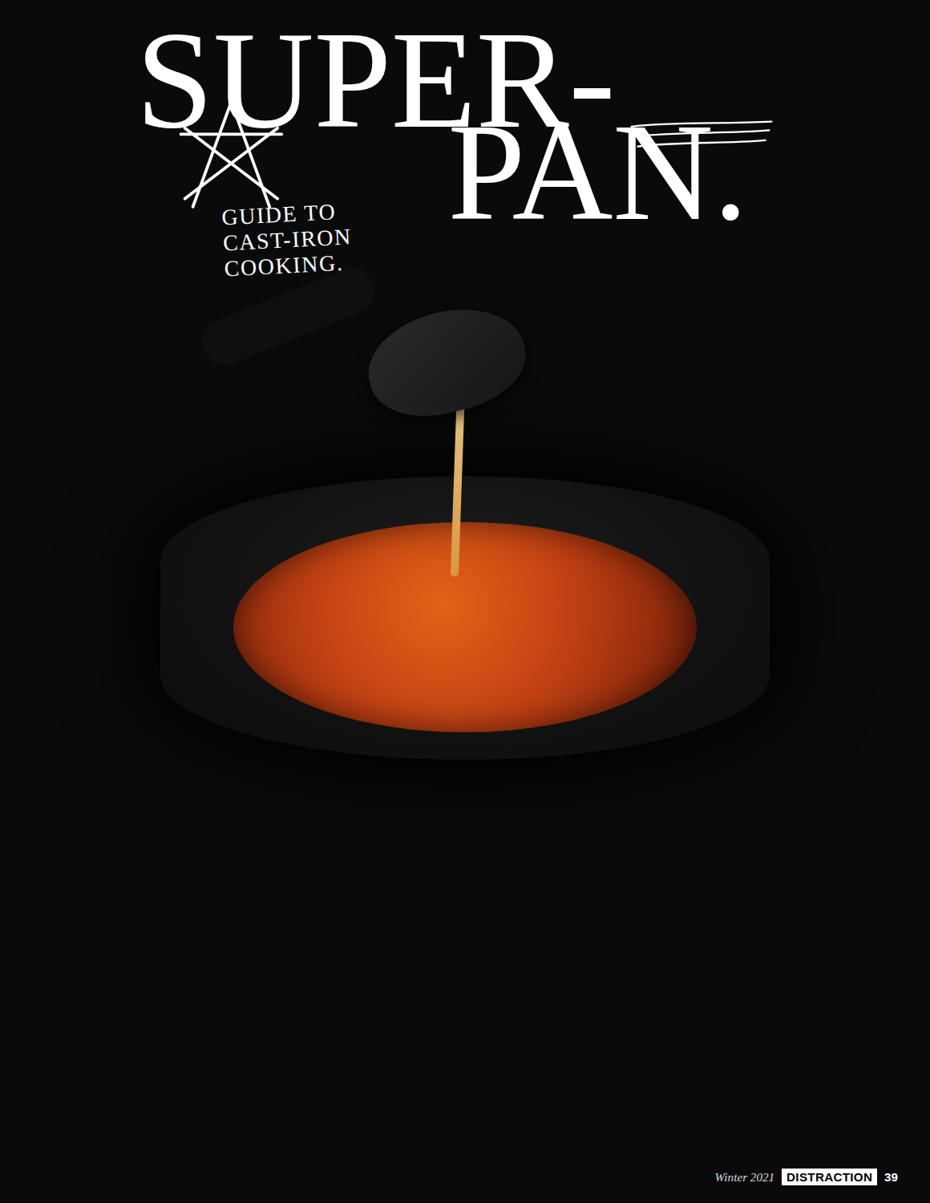Super- Pan.
Guide to
Cast-Iron
Cooking.
Winter 2021 DISTRACTION 39